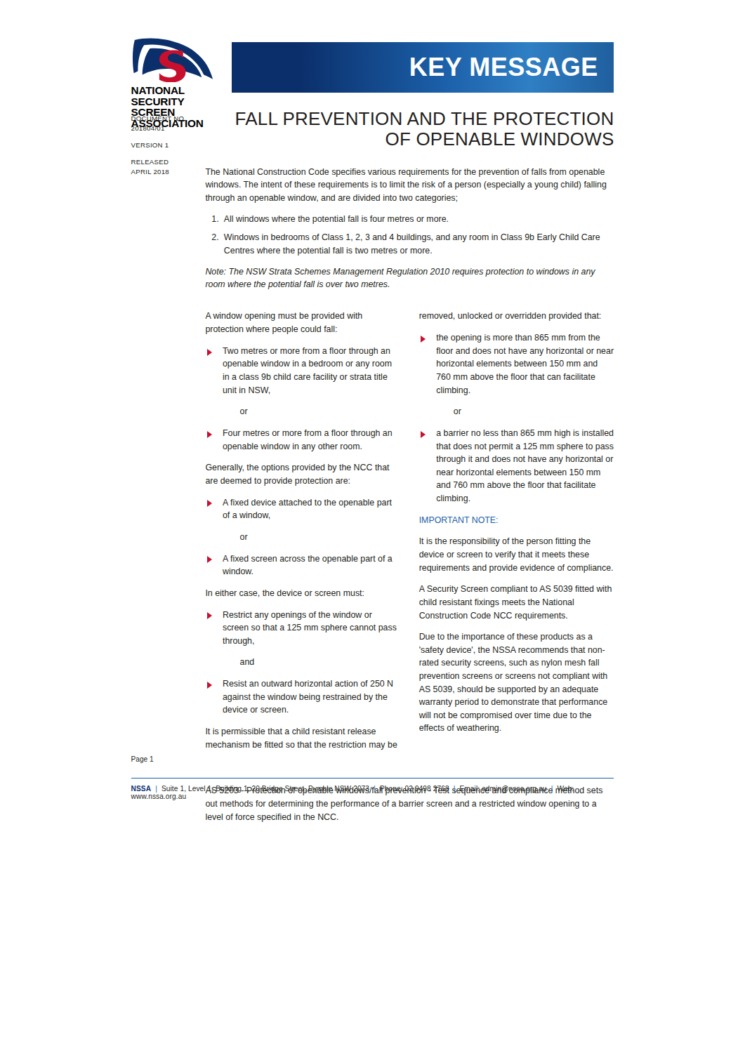NATIONAL SECURITY SCREEN ASSOCIATION
KEY MESSAGE
DOCUMENT NO.
201804/01
VERSION 1
RELEASED
APRIL 2018
FALL PREVENTION AND THE PROTECTION
OF OPENABLE WINDOWS
The National Construction Code specifies various requirements for the prevention of falls from openable windows. The intent of these requirements is to limit the risk of a person (especially a young child) falling through an openable window, and are divided into two categories;
All windows where the potential fall is four metres or more.
Windows in bedrooms of Class 1, 2, 3 and 4 buildings, and any room in Class 9b Early Child Care Centres where the potential fall is two metres or more.
Note: The NSW Strata Schemes Management Regulation 2010 requires protection to windows in any room where the potential fall is over two metres.
A window opening must be provided with protection where people could fall:
Two metres or more from a floor through an openable window in a bedroom or any room in a class 9b child care facility or strata title unit in NSW,
or
Four metres or more from a floor through an openable window in any other room.
Generally, the options provided by the NCC that are deemed to provide protection are:
A fixed device attached to the openable part of a window,
or
A fixed screen across the openable part of a window.
In either case, the device or screen must:
Restrict any openings of the window or screen so that a 125 mm sphere cannot pass through,
and
Resist an outward horizontal action of 250 N against the window being restrained by the device or screen.
It is permissible that a child resistant release mechanism be fitted so that the restriction may be
removed, unlocked or overridden provided that:
the opening is more than 865 mm from the floor and does not have any horizontal or near horizontal elements between 150 mm and 760 mm above the floor that can facilitate climbing.
or
a barrier no less than 865 mm high is installed that does not permit a 125 mm sphere to pass through it and does not have any horizontal or near horizontal elements between 150 mm and 760 mm above the floor that facilitate climbing.
IMPORTANT NOTE:
It is the responsibility of the person fitting the device or screen to verify that it meets these requirements and provide evidence of compliance.
A Security Screen compliant to AS 5039 fitted with child resistant fixings meets the National Construction Code NCC requirements.
Due to the importance of these products as a 'safety device', the NSSA recommends that non-rated security screens, such as nylon mesh fall prevention screens or screens not compliant with AS 5039, should be supported by an adequate warranty period to demonstrate that performance will not be compromised over time due to the effects of weathering.
AS 5203 - Protection of openable windows/fall prevention - Test sequence and compliance method sets out methods for determining the performance of a barrier screen and a restricted window opening to a level of force specified in the NCC.
Page 1
NSSA|Suite 1, Level 1, Building 1, 20 Bridge Street, Pymble NSW 2073|Phone: 02 9498 2768|Email: admin@nssa.org.au|Web: www.nssa.org.au